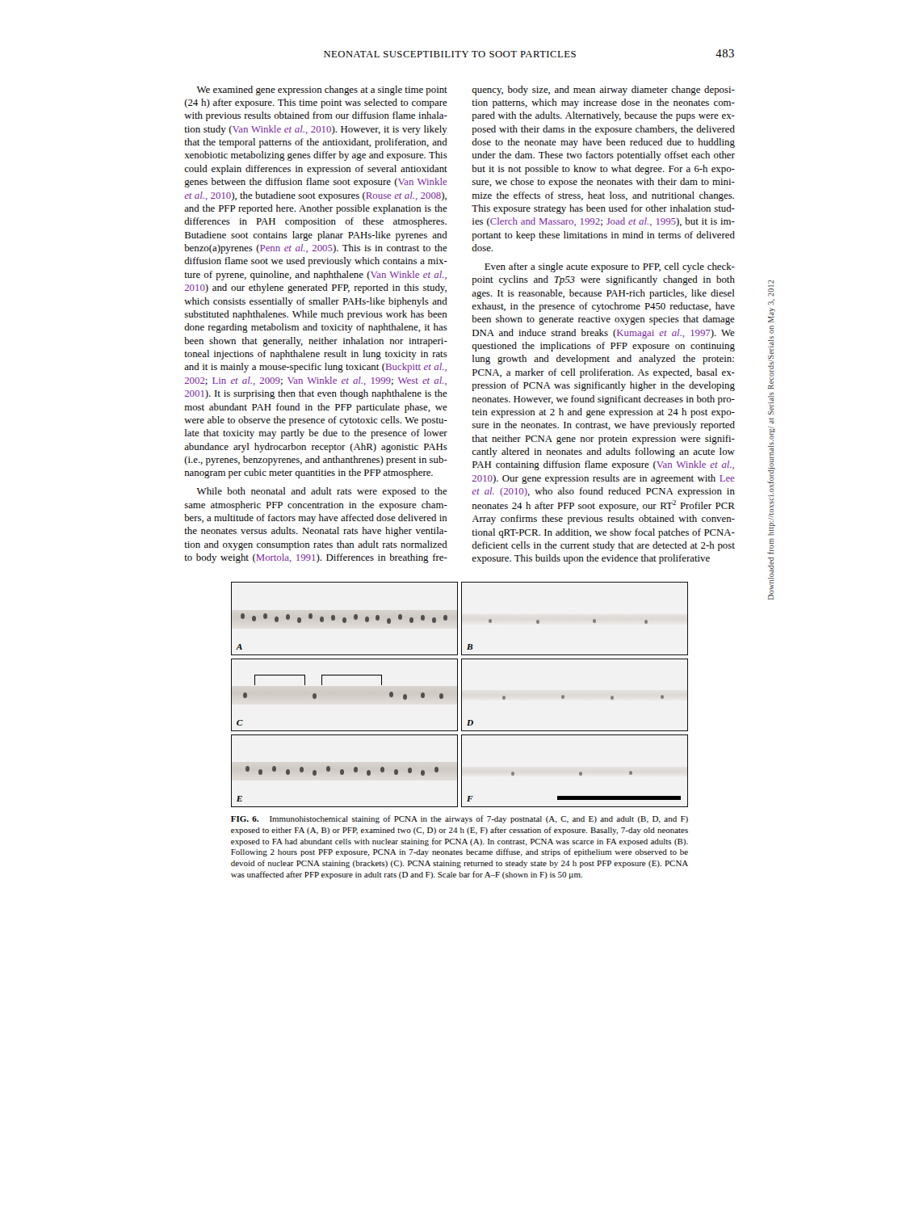Neonatal susceptibility to soot particles 483
Downloaded from http://toxsci.oxfordjournals.org/ at Serials Records/Serials on May 3, 2012
We examined gene expression changes at a single time point (24 h) after exposure. This time point was selected to compare with previous results obtained from our diffusion flame inhalation study (Van Winkle et al., 2010). However, it is very likely that the temporal patterns of the antioxidant, proliferation, and xenobiotic metabolizing genes differ by age and exposure. This could explain differences in expression of several antioxidant genes between the diffusion flame soot exposure (Van Winkle et al., 2010), the butadiene soot exposures (Rouse et al., 2008), and the PFP reported here. Another possible explanation is the differences in PAH composition of these atmospheres. Butadiene soot contains large planar PAHs-like pyrenes and benzo(a)pyrenes (Penn et al., 2005). This is in contrast to the diffusion flame soot we used previously which contains a mixture of pyrene, quinoline, and naphthalene (Van Winkle et al., 2010) and our ethylene generated PFP, reported in this study, which consists essentially of smaller PAHs-like biphenyls and substituted naphthalenes. While much previous work has been done regarding metabolism and toxicity of naphthalene, it has been shown that generally, neither inhalation nor intraperitoneal injections of naphthalene result in lung toxicity in rats and it is mainly a mouse-specific lung toxicant (Buckpitt et al., 2002; Lin et al., 2009; Van Winkle et al., 1999; West et al., 2001). It is surprising then that even though naphthalene is the most abundant PAH found in the PFP particulate phase, we were able to observe the presence of cytotoxic cells. We postulate that toxicity may partly be due to the presence of lower abundance aryl hydrocarbon receptor (AhR) agonistic PAHs (i.e., pyrenes, benzopyrenes, and anthanthrenes) present in subnanogram per cubic meter quantities in the PFP atmosphere.
While both neonatal and adult rats were exposed to the same atmospheric PFP concentration in the exposure chambers, a multitude of factors may have affected dose delivered in the neonates versus adults. Neonatal rats have higher ventilation and oxygen consumption rates than adult rats normalized to body weight (Mortola, 1991). Differences in breathing frequency, body size, and mean airway diameter change deposition patterns, which may increase dose in the neonates compared with the adults. Alternatively, because the pups were exposed with their dams in the exposure chambers, the delivered dose to the neonate may have been reduced due to huddling under the dam. These two factors potentially offset each other but it is not possible to know to what degree. For a 6-h exposure, we chose to expose the neonates with their dam to minimize the effects of stress, heat loss, and nutritional changes. This exposure strategy has been used for other inhalation studies (Clerch and Massaro, 1992; Joad et al., 1995), but it is important to keep these limitations in mind in terms of delivered dose.
Even after a single acute exposure to PFP, cell cycle checkpoint cyclins and Tp53 were significantly changed in both ages. It is reasonable, because PAH-rich particles, like diesel exhaust, in the presence of cytochrome P450 reductase, have been shown to generate reactive oxygen species that damage DNA and induce strand breaks (Kumagai et al., 1997). We questioned the implications of PFP exposure on continuing lung growth and development and analyzed the protein: PCNA, a marker of cell proliferation. As expected, basal expression of PCNA was significantly higher in the developing neonates. However, we found significant decreases in both protein expression at 2 h and gene expression at 24 h post exposure in the neonates. In contrast, we have previously reported that neither PCNA gene nor protein expression were significantly altered in neonates and adults following an acute low PAH containing diffusion flame exposure (Van Winkle et al., 2010). Our gene expression results are in agreement with Lee et al. (2010), who also found reduced PCNA expression in neonates 24 h after PFP soot exposure, our RT2 Profiler PCR Array confirms these previous results obtained with conventional qRT-PCR. In addition, we show focal patches of PCNA-deficient cells in the current study that are detected at 2-h post exposure. This builds upon the evidence that proliferative
A
B
C
D
E
F
FIG. 6. Immunohistochemical staining of PCNA in the airways of 7-day postnatal (A, C, and E) and adult (B, D, and F) exposed to either FA (A, B) or PFP, examined two (C, D) or 24 h (E, F) after cessation of exposure. Basally, 7-day old neonates exposed to FA had abundant cells with nuclear staining for PCNA (A). In contrast, PCNA was scarce in FA exposed adults (B). Following 2 hours post PFP exposure, PCNA in 7-day neonates became diffuse, and strips of epithelium were observed to be devoid of nuclear PCNA staining (brackets) (C). PCNA staining returned to steady state by 24 h post PFP exposure (E). PCNA was unaffected after PFP exposure in adult rats (D and F). Scale bar for A–F (shown in F) is 50 µm.